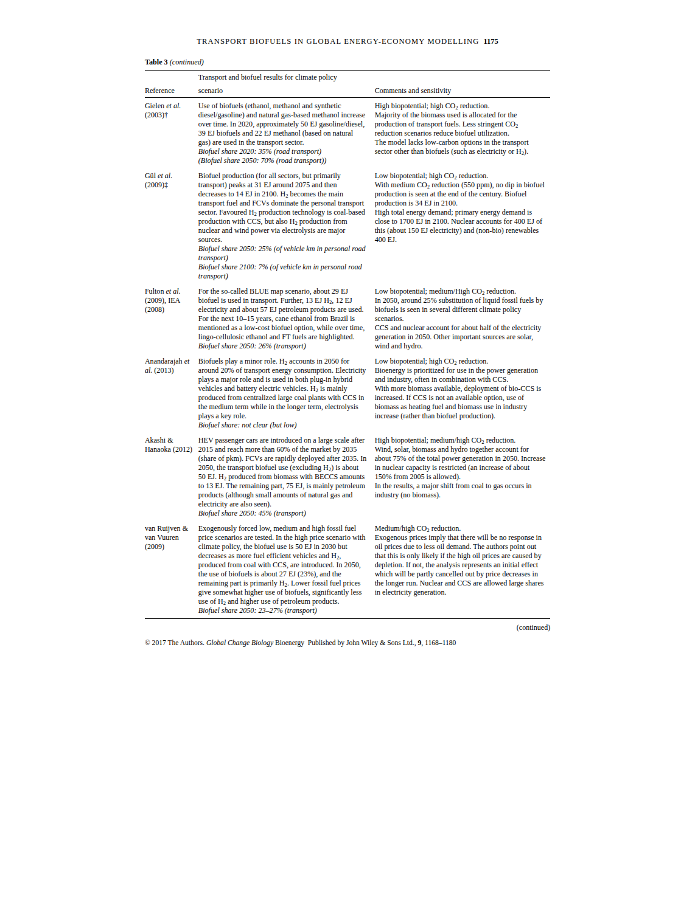TRANSPORT BIOFUELS IN GLOBAL ENERGY-ECONOMY MODELLING1175
Table 3 (continued)
| | Transport and biofuel results for climate policy | |
| --- | --- | --- |
| Reference | scenario | Comments and sensitivity |
| Gielen et al. (2003) † | Use of biofuels (ethanol, methanol and synthetic diesel/gasoline) and natural gas-based methanol increase over time. In 2020, approximately 50 EJ gasoline/diesel, 39 EJ biofuels and 22 EJ methanol (based on natural gas) are used in the transport sector. Biofuel share 2020: 35% (road transport) (Biofuel share 2050: 70% (road transport)) | High biopotential; high CO 2 reduction. Majority of the biomass used is allocated for the production of transport fuels. Less stringent CO 2 reduction scenarios reduce biofuel utilization. The model lacks low-carbon options in the transport sector other than biofuels (such as electricity or H 2 ). |
| Gül et al. (2009) ‡ | Biofuel production (for all sectors, but primarily transport) peaks at 31 EJ around 2075 and then decreases to 14 EJ in 2100. H 2 becomes the main transport fuel and FCVs dominate the personal transport sector. Favoured H 2 production technology is coal-based production with CCS, but also H 2 production from nuclear and wind power via electrolysis are major sources. Biofuel share 2050: 25% (of vehicle km in personal road transport) Biofuel share 2100: 7% (of vehicle km in personal road transport) | Low biopotential; high CO 2 reduction. With medium CO 2 reduction (550 ppm), no dip in biofuel production is seen at the end of the century. Biofuel production is 34 EJ in 2100. High total energy demand; primary energy demand is close to 1700 EJ in 2100. Nuclear accounts for 400 EJ of this (about 150 EJ electricity) and (non-bio) renewables 400 EJ. |
| Fulton et al. (2009), IEA (2008) | For the so-called BLUE map scenario, about 29 EJ biofuel is used in transport. Further, 13 EJ H 2 , 12 EJ electricity and about 57 EJ petroleum products are used. For the next 10–15 years, cane ethanol from Brazil is mentioned as a low-cost biofuel option, while over time, lingo-cellulosic ethanol and FT fuels are highlighted. Biofuel share 2050: 26% (transport) | Low biopotential; medium/High CO 2 reduction. In 2050, around 25% substitution of liquid fossil fuels by biofuels is seen in several different climate policy scenarios. CCS and nuclear account for about half of the electricity generation in 2050. Other important sources are solar, wind and hydro. |
| Anandarajah et al. (2013) | Biofuels play a minor role. H 2 accounts in 2050 for around 20% of transport energy consumption. Electricity plays a major role and is used in both plug-in hybrid vehicles and battery electric vehicles. H 2 is mainly produced from centralized large coal plants with CCS in the medium term while in the longer term, electrolysis plays a key role. Biofuel share: not clear (but low) | Low biopotential; high CO 2 reduction. Bioenergy is prioritized for use in the power generation and industry, often in combination with CCS. With more biomass available, deployment of bio-CCS is increased. If CCS is not an available option, use of biomass as heating fuel and biomass use in industry increase (rather than biofuel production). |
| Akashi & Hanaoka (2012) | HEV passenger cars are introduced on a large scale after 2015 and reach more than 60% of the market by 2035 (share of pkm). FCVs are rapidly deployed after 2035. In 2050, the transport biofuel use (excluding H 2 ) is about 50 EJ. H 2 produced from biomass with BECCS amounts to 13 EJ. The remaining part, 75 EJ, is mainly petroleum products (although small amounts of natural gas and electricity are also seen). Biofuel share 2050: 45% (transport) | High biopotential; medium/high CO 2 reduction. Wind, solar, biomass and hydro together account for about 75% of the total power generation in 2050. Increase in nuclear capacity is restricted (an increase of about 150% from 2005 is allowed). In the results, a major shift from coal to gas occurs in industry (no biomass). |
| van Ruijven & van Vuuren (2009) | Exogenously forced low, medium and high fossil fuel price scenarios are tested. In the high price scenario with climate policy, the biofuel use is 50 EJ in 2030 but decreases as more fuel efficient vehicles and H 2 , produced from coal with CCS, are introduced. In 2050, the use of biofuels is about 27 EJ (23%), and the remaining part is primarily H 2 . Lower fossil fuel prices give somewhat higher use of biofuels, significantly less use of H 2 and higher use of petroleum products. Biofuel share 2050: 23–27% (transport) | Medium/high CO 2 reduction. Exogenous prices imply that there will be no response in oil prices due to less oil demand. The authors point out that this is only likely if the high oil prices are caused by depletion. If not, the analysis represents an initial effect which will be partly cancelled out by price decreases in the longer run. Nuclear and CCS are allowed large shares in electricity generation. |
(continued)
© 2017 The Authors. Global Change Biology Bioenergy Published by John Wiley & Sons Ltd., 9, 1168–1180